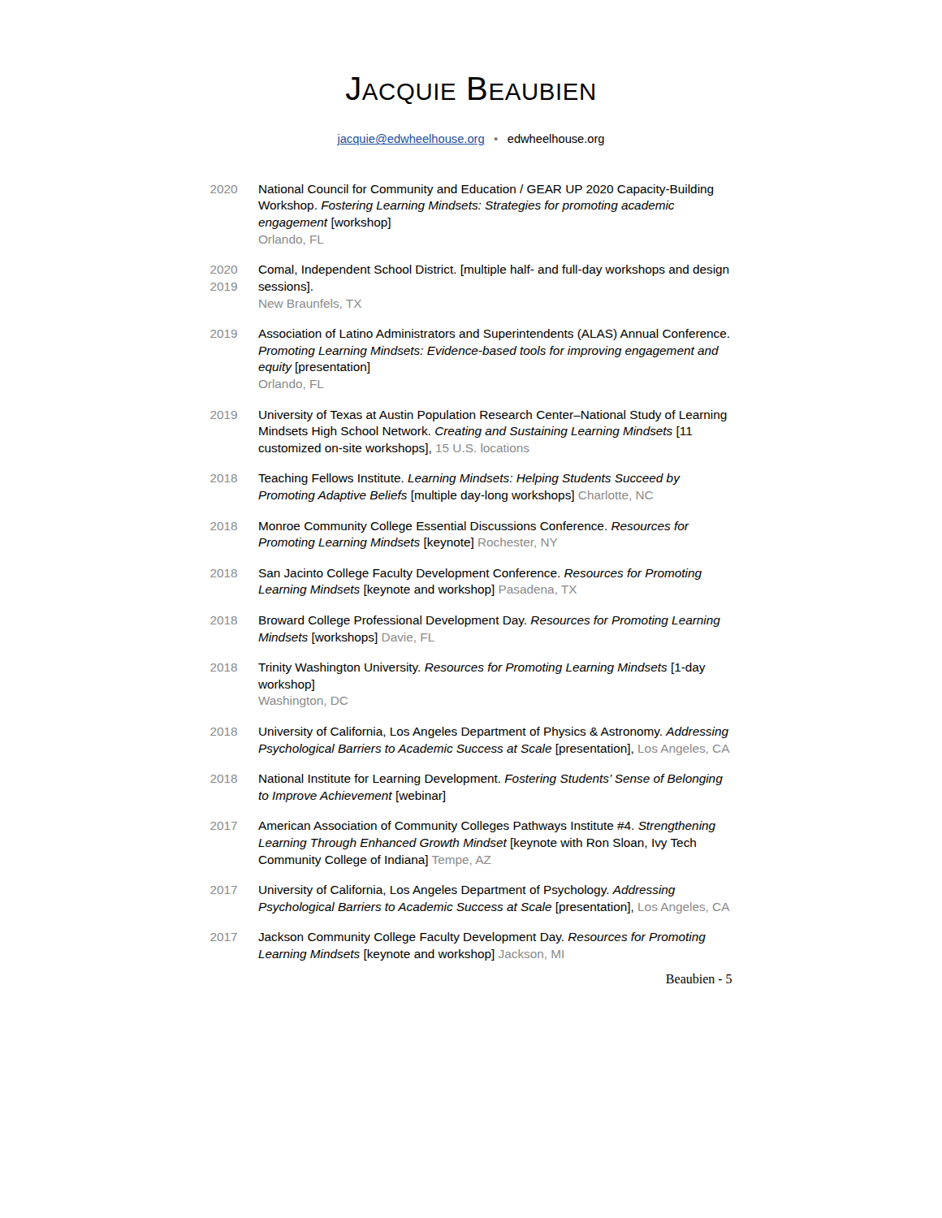JACQUIE BEAUBIEN
jacquie@edwheelhouse.org•edwheelhouse.org
| 2020 | National Council for Community and Education / GEAR UP 2020 Capacity-Building Workshop. Fostering Learning Mindsets: Strategies for promoting academic engagement [workshop] Orlando, FL |
| 2020 2019 | Comal, Independent School District. [multiple half- and full-day workshops and design sessions]. New Braunfels, TX |
| 2019 | Association of Latino Administrators and Superintendents (ALAS) Annual Conference. Promoting Learning Mindsets: Evidence-based tools for improving engagement and equity [presentation] Orlando, FL |
| 2019 | University of Texas at Austin Population Research Center–National Study of Learning Mindsets High School Network. Creating and Sustaining Learning Mindsets [11 customized on-site workshops], 15 U.S. locations |
| 2018 | Teaching Fellows Institute. Learning Mindsets: Helping Students Succeed by Promoting Adaptive Beliefs [multiple day-long workshops] Charlotte, NC |
| 2018 | Monroe Community College Essential Discussions Conference. Resources for Promoting Learning Mindsets [keynote] Rochester, NY |
| 2018 | San Jacinto College Faculty Development Conference. Resources for Promoting Learning Mindsets [keynote and workshop] Pasadena, TX |
| 2018 | Broward College Professional Development Day. Resources for Promoting Learning Mindsets [workshops] Davie, FL |
| 2018 | Trinity Washington University. Resources for Promoting Learning Mindsets [1-day workshop] Washington, DC |
| 2018 | University of California, Los Angeles Department of Physics & Astronomy. Addressing Psychological Barriers to Academic Success at Scale [presentation], Los Angeles, CA |
| 2018 | National Institute for Learning Development. Fostering Students’ Sense of Belonging to Improve Achievement [webinar] |
| 2017 | American Association of Community Colleges Pathways Institute #4. Strengthening Learning Through Enhanced Growth Mindset [keynote with Ron Sloan, Ivy Tech Community College of Indiana] Tempe, AZ |
| 2017 | University of California, Los Angeles Department of Psychology. Addressing Psychological Barriers to Academic Success at Scale [presentation], Los Angeles, CA |
| 2017 | Jackson Community College Faculty Development Day. Resources for Promoting Learning Mindsets [keynote and workshop] Jackson, MI |
Beaubien - 5